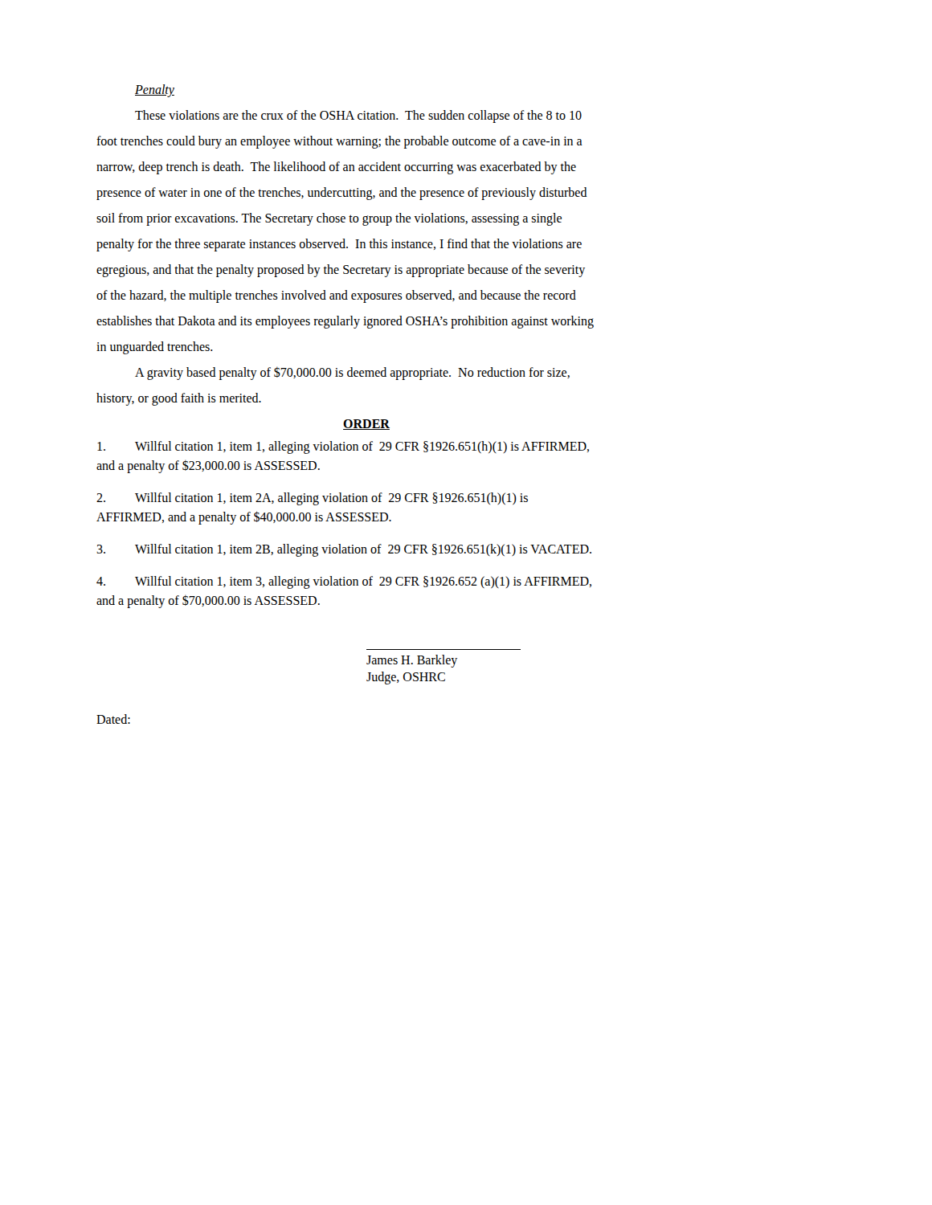Penalty
These violations are the crux of the OSHA citation. The sudden collapse of the 8 to 10 foot trenches could bury an employee without warning; the probable outcome of a cave-in in a narrow, deep trench is death. The likelihood of an accident occurring was exacerbated by the presence of water in one of the trenches, undercutting, and the presence of previously disturbed soil from prior excavations. The Secretary chose to group the violations, assessing a single penalty for the three separate instances observed. In this instance, I find that the violations are egregious, and that the penalty proposed by the Secretary is appropriate because of the severity of the hazard, the multiple trenches involved and exposures observed, and because the record establishes that Dakota and its employees regularly ignored OSHA’s prohibition against working in unguarded trenches.
A gravity based penalty of $70,000.00 is deemed appropriate. No reduction for size, history, or good faith is merited.
ORDER
1. Willful citation 1, item 1, alleging violation of 29 CFR §1926.651(h)(1) is AFFIRMED, and a penalty of $23,000.00 is ASSESSED.
2. Willful citation 1, item 2A, alleging violation of 29 CFR §1926.651(h)(1) is AFFIRMED, and a penalty of $40,000.00 is ASSESSED.
3. Willful citation 1, item 2B, alleging violation of 29 CFR §1926.651(k)(1) is VACATED.
4. Willful citation 1, item 3, alleging violation of 29 CFR §1926.652 (a)(1) is AFFIRMED, and a penalty of $70,000.00 is ASSESSED.
James H. Barkley
Judge, OSHRC
Dated: